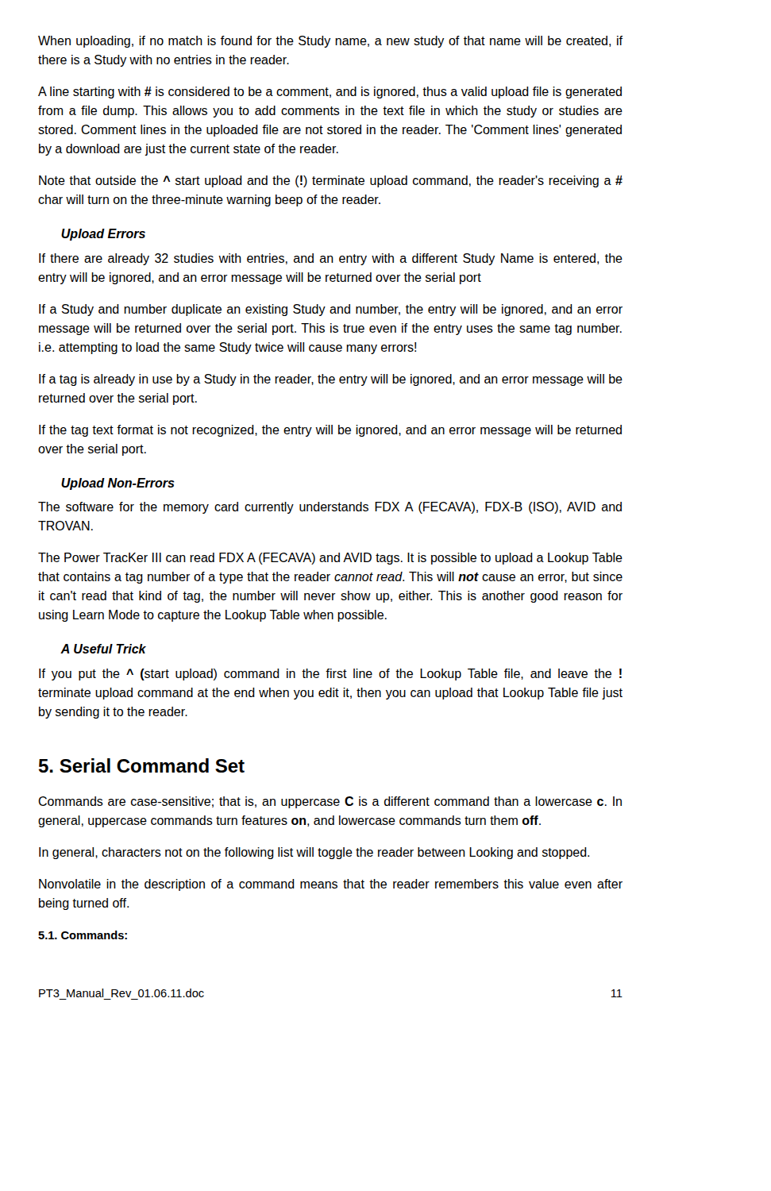When uploading, if no match is found for the Study name, a new study of that name will be created, if there is a Study with no entries in the reader.
A line starting with # is considered to be a comment, and is ignored, thus a valid upload file is generated from a file dump. This allows you to add comments in the text file in which the study or studies are stored. Comment lines in the uploaded file are not stored in the reader. The 'Comment lines' generated by a download are just the current state of the reader.
Note that outside the ^ start upload and the (!) terminate upload command, the reader's receiving a # char will turn on the three-minute warning beep of the reader.
Upload Errors
If there are already 32 studies with entries, and an entry with a different Study Name is entered, the entry will be ignored, and an error message will be returned over the serial port
If a Study and number duplicate an existing Study and number, the entry will be ignored, and an error message will be returned over the serial port. This is true even if the entry uses the same tag number. i.e. attempting to load the same Study twice will cause many errors!
If a tag is already in use by a Study in the reader, the entry will be ignored, and an error message will be returned over the serial port.
If the tag text format is not recognized, the entry will be ignored, and an error message will be returned over the serial port.
Upload Non-Errors
The software for the memory card currently understands FDX A (FECAVA), FDX-B (ISO), AVID and TROVAN.
The Power TracKer III can read FDX A (FECAVA) and AVID tags. It is possible to upload a Lookup Table that contains a tag number of a type that the reader cannot read. This will not cause an error, but since it can't read that kind of tag, the number will never show up, either. This is another good reason for using Learn Mode to capture the Lookup Table when possible.
A Useful Trick
If you put the ^ (start upload) command in the first line of the Lookup Table file, and leave the ! terminate upload command at the end when you edit it, then you can upload that Lookup Table file just by sending it to the reader.
5. Serial Command Set
Commands are case-sensitive; that is, an uppercase C is a different command than a lowercase c. In general, uppercase commands turn features on, and lowercase commands turn them off.
In general, characters not on the following list will toggle the reader between Looking and stopped.
Nonvolatile in the description of a command means that the reader remembers this value even after being turned off.
5.1. Commands:
PT3_Manual_Rev_01.06.11.doc 11